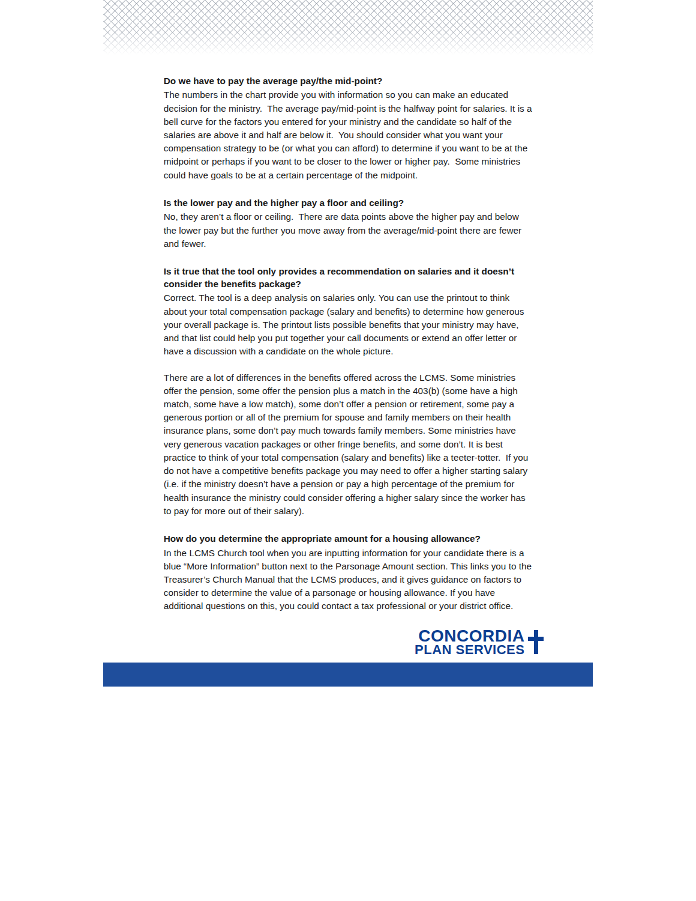Do we have to pay the average pay/the mid-point?
The numbers in the chart provide you with information so you can make an educated decision for the ministry. The average pay/mid-point is the halfway point for salaries. It is a bell curve for the factors you entered for your ministry and the candidate so half of the salaries are above it and half are below it. You should consider what you want your compensation strategy to be (or what you can afford) to determine if you want to be at the midpoint or perhaps if you want to be closer to the lower or higher pay. Some ministries could have goals to be at a certain percentage of the midpoint.
Is the lower pay and the higher pay a floor and ceiling?
No, they aren’t a floor or ceiling. There are data points above the higher pay and below the lower pay but the further you move away from the average/mid-point there are fewer and fewer.
Is it true that the tool only provides a recommendation on salaries and it doesn’t consider the benefits package?
Correct. The tool is a deep analysis on salaries only. You can use the printout to think about your total compensation package (salary and benefits) to determine how generous your overall package is. The printout lists possible benefits that your ministry may have, and that list could help you put together your call documents or extend an offer letter or have a discussion with a candidate on the whole picture.
There are a lot of differences in the benefits offered across the LCMS. Some ministries offer the pension, some offer the pension plus a match in the 403(b) (some have a high match, some have a low match), some don’t offer a pension or retirement, some pay a generous portion or all of the premium for spouse and family members on their health insurance plans, some don’t pay much towards family members. Some ministries have very generous vacation packages or other fringe benefits, and some don’t. It is best practice to think of your total compensation (salary and benefits) like a teeter-totter. If you do not have a competitive benefits package you may need to offer a higher starting salary (i.e. if the ministry doesn’t have a pension or pay a high percentage of the premium for health insurance the ministry could consider offering a higher salary since the worker has to pay for more out of their salary).
How do you determine the appropriate amount for a housing allowance?
In the LCMS Church tool when you are inputting information for your candidate there is a blue “More Information” button next to the Parsonage Amount section. This links you to the Treasurer’s Church Manual that the LCMS produces, and it gives guidance on factors to consider to determine the value of a parsonage or housing allowance. If you have additional questions on this, you could contact a tax professional or your district office.
CONCORDIA PLAN SERVICES